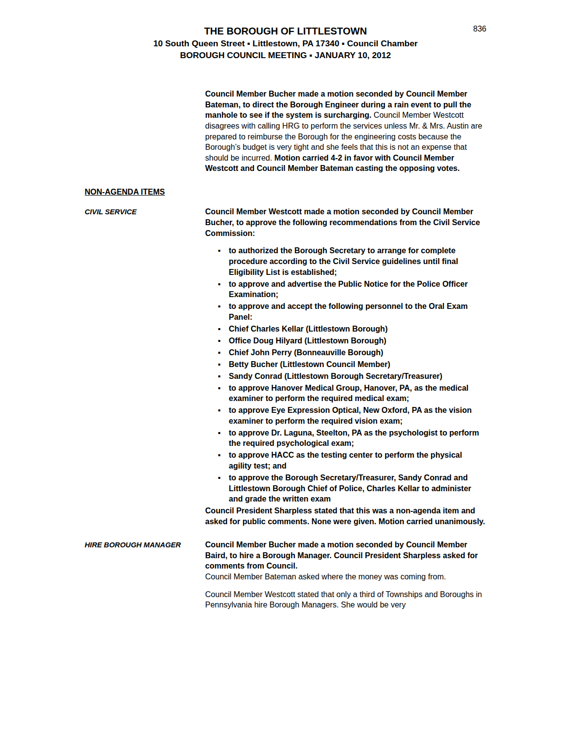836
THE BOROUGH OF LITTLESTOWN
10 South Queen Street ▪ Littlestown, PA 17340 ▪ Council Chamber
BOROUGH COUNCIL MEETING ▪ JANUARY 10, 2012
Council Member Bucher made a motion seconded by Council Member Bateman, to direct the Borough Engineer during a rain event to pull the manhole to see if the system is surcharging. Council Member Westcott disagrees with calling HRG to perform the services unless Mr. & Mrs. Austin are prepared to reimburse the Borough for the engineering costs because the Borough’s budget is very tight and she feels that this is not an expense that should be incurred. Motion carried 4-2 in favor with Council Member Westcott and Council Member Bateman casting the opposing votes.
NON-AGENDA ITEMS
Civil Service
Council Member Westcott made a motion seconded by Council Member Bucher, to approve the following recommendations from the Civil Service Commission:
to authorized the Borough Secretary to arrange for complete procedure according to the Civil Service guidelines until final Eligibility List is established;
to approve and advertise the Public Notice for the Police Officer Examination;
to approve and accept the following personnel to the Oral Exam Panel:
Chief Charles Kellar (Littlestown Borough)
Office Doug Hilyard (Littlestown Borough)
Chief John Perry (Bonneauville Borough)
Betty Bucher (Littlestown Council Member)
Sandy Conrad (Littlestown Borough Secretary/Treasurer)
to approve Hanover Medical Group, Hanover, PA, as the medical examiner to perform the required medical exam;
to approve Eye Expression Optical, New Oxford, PA as the vision examiner to perform the required vision exam;
to approve Dr. Laguna, Steelton, PA as the psychologist to perform the required psychological exam;
to approve HACC as the testing center to perform the physical agility test; and
to approve the Borough Secretary/Treasurer, Sandy Conrad and Littlestown Borough Chief of Police, Charles Kellar to administer and grade the written exam
Council President Sharpless stated that this was a non-agenda item and asked for public comments. None were given. Motion carried unanimously.
Hire Borough Manager
Council Member Bucher made a motion seconded by Council Member Baird, to hire a Borough Manager. Council President Sharpless asked for comments from Council.
Council Member Bateman asked where the money was coming from.
Council Member Westcott stated that only a third of Townships and Boroughs in Pennsylvania hire Borough Managers. She would be very